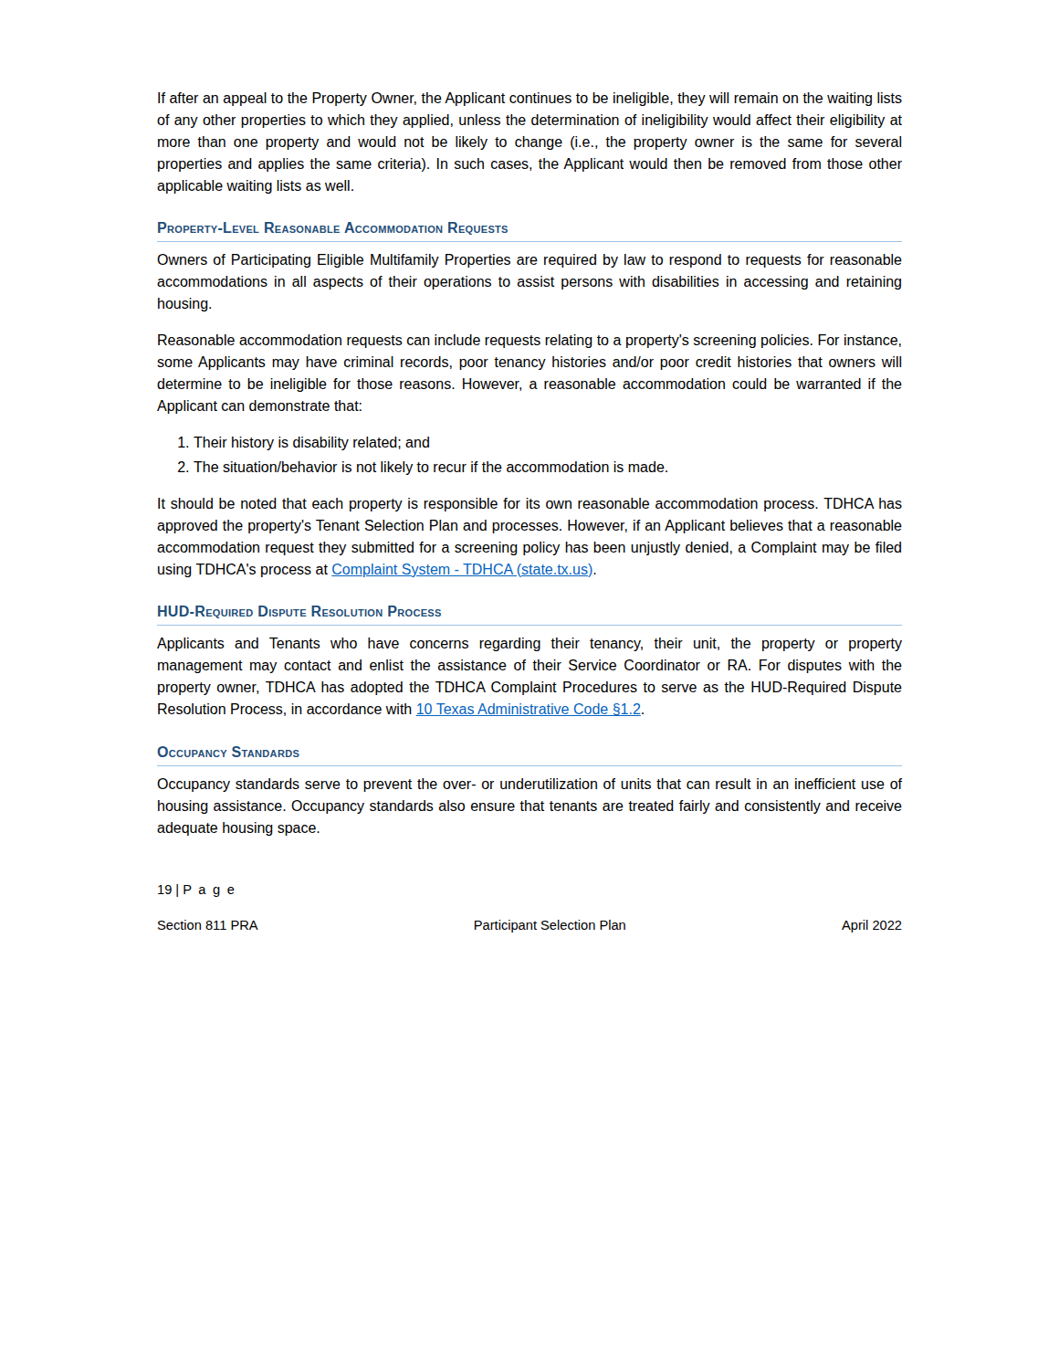If after an appeal to the Property Owner, the Applicant continues to be ineligible, they will remain on the waiting lists of any other properties to which they applied, unless the determination of ineligibility would affect their eligibility at more than one property and would not be likely to change (i.e., the property owner is the same for several properties and applies the same criteria). In such cases, the Applicant would then be removed from those other applicable waiting lists as well.
Property-Level Reasonable Accommodation Requests
Owners of Participating Eligible Multifamily Properties are required by law to respond to requests for reasonable accommodations in all aspects of their operations to assist persons with disabilities in accessing and retaining housing.
Reasonable accommodation requests can include requests relating to a property's screening policies. For instance, some Applicants may have criminal records, poor tenancy histories and/or poor credit histories that owners will determine to be ineligible for those reasons. However, a reasonable accommodation could be warranted if the Applicant can demonstrate that:
Their history is disability related; and
The situation/behavior is not likely to recur if the accommodation is made.
It should be noted that each property is responsible for its own reasonable accommodation process. TDHCA has approved the property's Tenant Selection Plan and processes. However, if an Applicant believes that a reasonable accommodation request they submitted for a screening policy has been unjustly denied, a Complaint may be filed using TDHCA's process at Complaint System - TDHCA (state.tx.us).
HUD-Required Dispute Resolution Process
Applicants and Tenants who have concerns regarding their tenancy, their unit, the property or property management may contact and enlist the assistance of their Service Coordinator or RA. For disputes with the property owner, TDHCA has adopted the TDHCA Complaint Procedures to serve as the HUD-Required Dispute Resolution Process, in accordance with 10 Texas Administrative Code §1.2.
Occupancy Standards
Occupancy standards serve to prevent the over- or underutilization of units that can result in an inefficient use of housing assistance. Occupancy standards also ensure that tenants are treated fairly and consistently and receive adequate housing space.
19 | P a g e
Section 811 PRA Participant Selection Plan April 2022